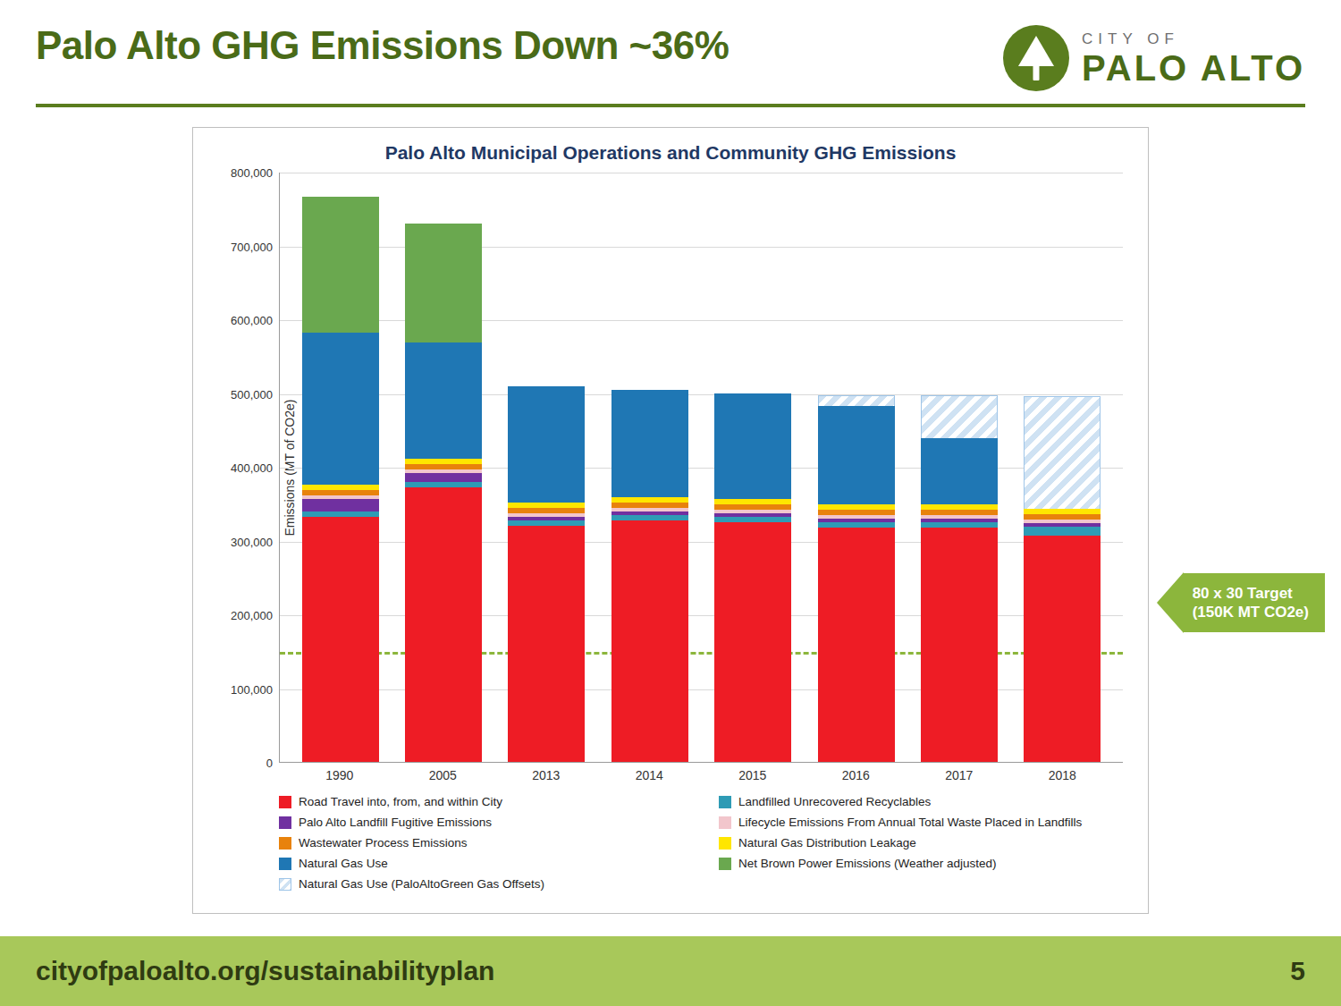Palo Alto GHG Emissions Down ~36%
CITY OF PALO ALTO
Palo Alto Municipal Operations and Community GHG Emissions
Emissions (MT of CO2e)
800,000
700,000
600,000
500,000
400,000
300,000
200,000
100,000 0
1990 2005 2013 2014 2015 2016 2017 2018
Road Travel into, from, and within City
Landfilled Unrecovered Recyclables
Palo Alto Landfill Fugitive Emissions
Lifecycle Emissions From Annual Total Waste Placed in Landfills
Wastewater Process Emissions
Natural Gas Distribution Leakage
Natural Gas Use
Net Brown Power Emissions (Weather adjusted)
Natural Gas Use (PaloAltoGreen Gas Offsets)
80 x 30 Target
(150K MT CO2e)
cityofpaloalto.org/sustainabilityplan
5